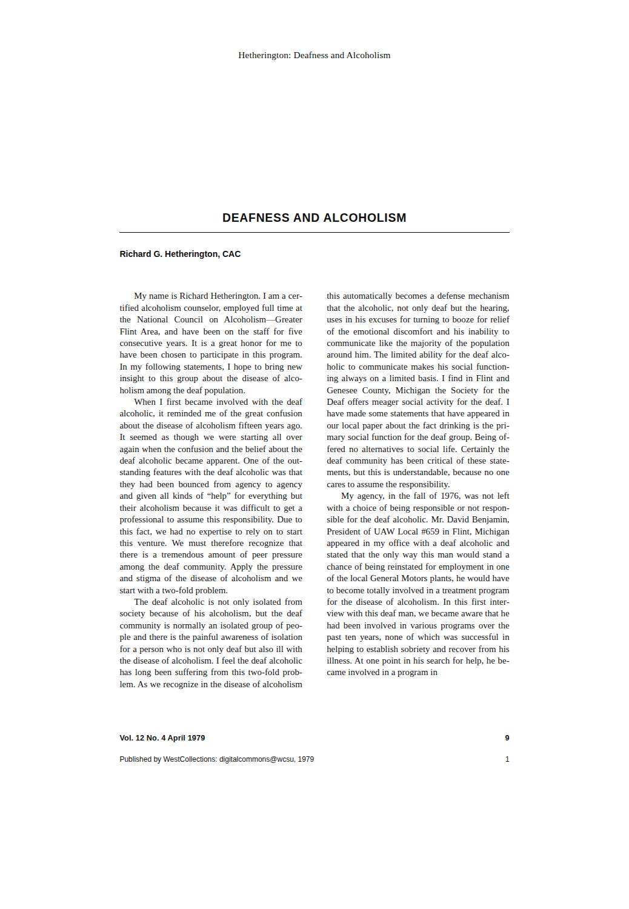Hetherington: Deafness and Alcoholism
DEAFNESS AND ALCOHOLISM
Richard G. Hetherington, CAC
My name is Richard Hetherington. I am a certified alcoholism counselor, employed full time at the National Council on Alcoholism—Greater Flint Area, and have been on the staff for five consecutive years. It is a great honor for me to have been chosen to participate in this program. In my following statements, I hope to bring new insight to this group about the disease of alcoholism among the deaf population.
When I first became involved with the deaf alcoholic, it reminded me of the great confusion about the disease of alcoholism fifteen years ago. It seemed as though we were starting all over again when the confusion and the belief about the deaf alcoholic became apparent. One of the outstanding features with the deaf alcoholic was that they had been bounced from agency to agency and given all kinds of “help” for everything but their alcoholism because it was difficult to get a professional to assume this responsibility. Due to this fact, we had no expertise to rely on to start this venture. We must therefore recognize that there is a tremendous amount of peer pressure among the deaf community. Apply the pressure and stigma of the disease of alcoholism and we start with a two-fold problem.
The deaf alcoholic is not only isolated from society because of his alcoholism, but the deaf community is normally an isolated group of people and there is the painful awareness of isolation for a person who is not only deaf but also ill with the disease of alcoholism. I feel the deaf alcoholic has long been suffering from this two-fold problem. As we recognize in the disease of alcoholism this automatically becomes a defense mechanism that the alcoholic, not only deaf but the hearing, uses in his excuses for turning to booze for relief of the emotional discomfort and his inability to communicate like the majority of the population around him. The limited ability for the deaf alcoholic to communicate makes his social functioning always on a limited basis. I find in Flint and Genesee County, Michigan the Society for the Deaf offers meager social activity for the deaf. I have made some statements that have appeared in our local paper about the fact drinking is the primary social function for the deaf group. Being offered no alternatives to social life. Certainly the deaf community has been critical of these statements, but this is understandable, because no one cares to assume the responsibility.
My agency, in the fall of 1976, was not left with a choice of being responsible or not responsible for the deaf alcoholic. Mr. David Benjamin, President of UAW Local #659 in Flint, Michigan appeared in my office with a deaf alcoholic and stated that the only way this man would stand a chance of being reinstated for employment in one of the local General Motors plants, he would have to become totally involved in a treatment program for the disease of alcoholism. In this first interview with this deaf man, we became aware that he had been involved in various programs over the past ten years, none of which was successful in helping to establish sobriety and recover from his illness. At one point in his search for help, he became involved in a program in
Vol. 12 No. 4 April 1979
9
Published by WestCollections: digitalcommons@wcsu, 1979
1